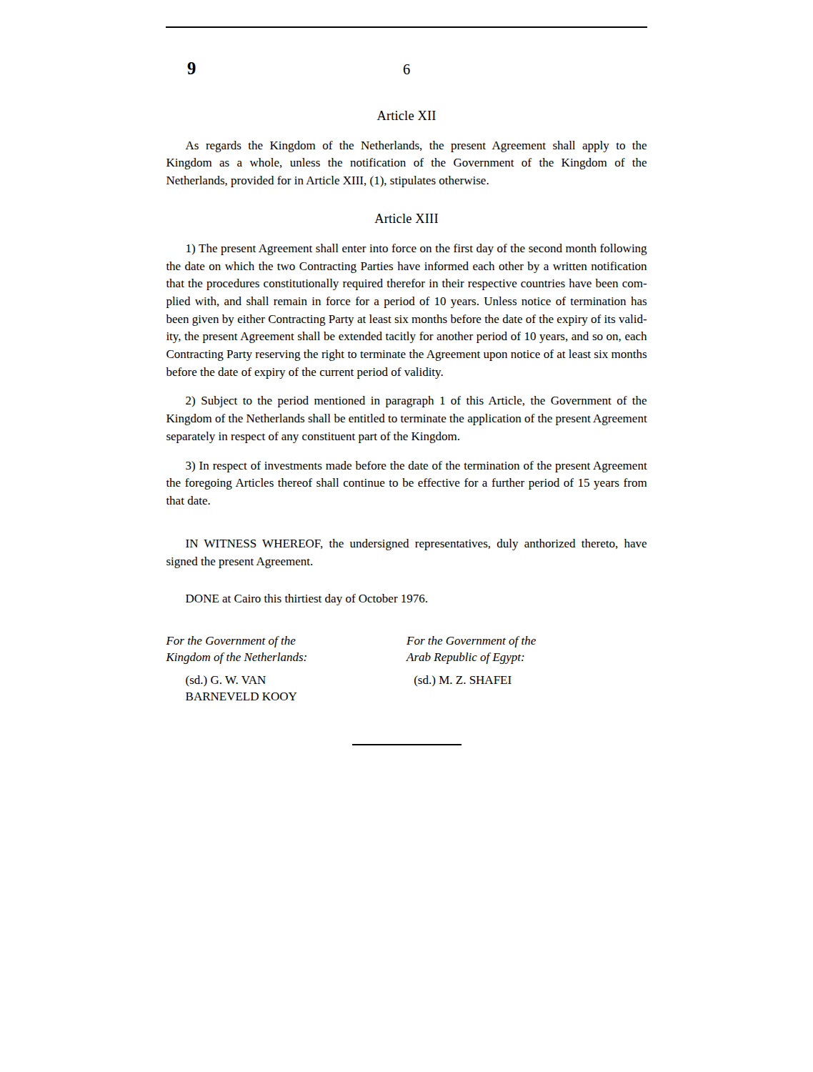9
6
Article XII
As regards the Kingdom of the Netherlands, the present Agreement shall apply to the Kingdom as a whole, unless the notification of the Government of the Kingdom of the Netherlands, provided for in Article XIII, (1), stipulates otherwise.
Article XIII
1) The present Agreement shall enter into force on the first day of the second month following the date on which the two Contracting Parties have informed each other by a written notification that the procedures constitutionally required therefor in their respective countries have been complied with, and shall remain in force for a period of 10 years. Unless notice of termination has been given by either Contracting Party at least six months before the date of the expiry of its validity, the present Agreement shall be extended tacitly for another period of 10 years, and so on, each Contracting Party reserving the right to terminate the Agreement upon notice of at least six months before the date of expiry of the current period of validity.
2) Subject to the period mentioned in paragraph 1 of this Article, the Government of the Kingdom of the Netherlands shall be entitled to terminate the application of the present Agreement separately in respect of any constituent part of the Kingdom.
3) In respect of investments made before the date of the termination of the present Agreement the foregoing Articles thereof shall continue to be effective for a further period of 15 years from that date.
IN WITNESS WHEREOF, the undersigned representatives, duly anthorized thereto, have signed the present Agreement.
DONE at Cairo this thirtiest day of October 1976.
| For the Government of the Kingdom of the Netherlands: (sd.) G. W. VAN BARNEVELD KOOY | For the Government of the Arab Republic of Egypt: (sd.) M. Z. SHAFEI |